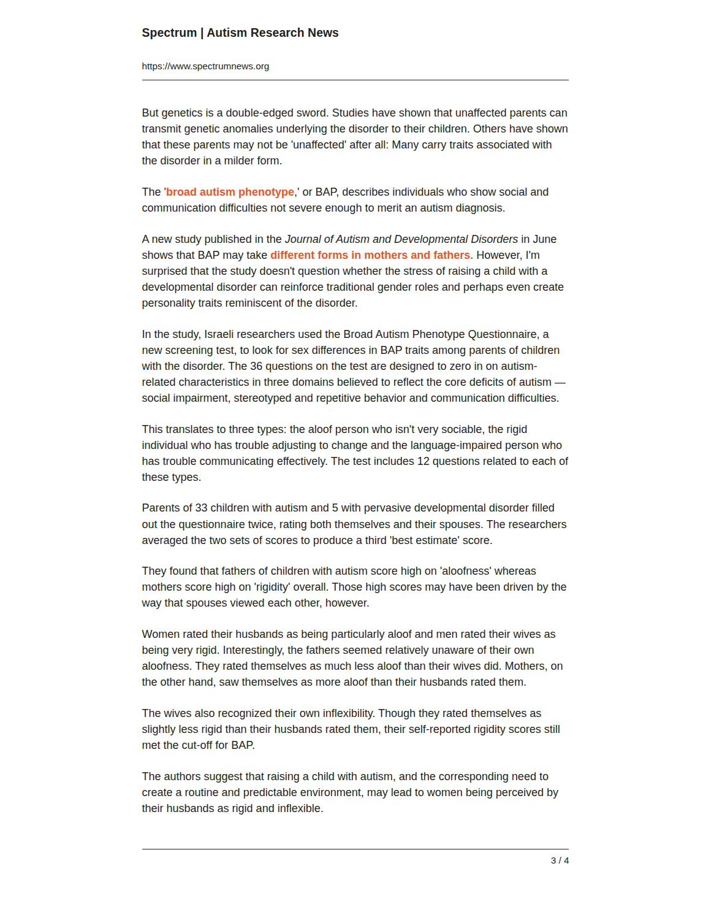Spectrum | Autism Research News
https://www.spectrumnews.org
But genetics is a double-edged sword. Studies have shown that unaffected parents can transmit genetic anomalies underlying the disorder to their children. Others have shown that these parents may not be 'unaffected' after all: Many carry traits associated with the disorder in a milder form.
The 'broad autism phenotype,' or BAP, describes individuals who show social and communication difficulties not severe enough to merit an autism diagnosis.
A new study published in the Journal of Autism and Developmental Disorders in June shows that BAP may take different forms in mothers and fathers. However, I'm surprised that the study doesn't question whether the stress of raising a child with a developmental disorder can reinforce traditional gender roles and perhaps even create personality traits reminiscent of the disorder.
In the study, Israeli researchers used the Broad Autism Phenotype Questionnaire, a new screening test, to look for sex differences in BAP traits among parents of children with the disorder. The 36 questions on the test are designed to zero in on autism-related characteristics in three domains believed to reflect the core deficits of autism — social impairment, stereotyped and repetitive behavior and communication difficulties.
This translates to three types: the aloof person who isn't very sociable, the rigid individual who has trouble adjusting to change and the language-impaired person who has trouble communicating effectively. The test includes 12 questions related to each of these types.
Parents of 33 children with autism and 5 with pervasive developmental disorder filled out the questionnaire twice, rating both themselves and their spouses. The researchers averaged the two sets of scores to produce a third 'best estimate' score.
They found that fathers of children with autism score high on 'aloofness' whereas mothers score high on 'rigidity' overall. Those high scores may have been driven by the way that spouses viewed each other, however.
Women rated their husbands as being particularly aloof and men rated their wives as being very rigid. Interestingly, the fathers seemed relatively unaware of their own aloofness. They rated themselves as much less aloof than their wives did. Mothers, on the other hand, saw themselves as more aloof than their husbands rated them.
The wives also recognized their own inflexibility. Though they rated themselves as slightly less rigid than their husbands rated them, their self-reported rigidity scores still met the cut-off for BAP.
The authors suggest that raising a child with autism, and the corresponding need to create a routine and predictable environment, may lead to women being perceived by their husbands as rigid and inflexible.
3 / 4